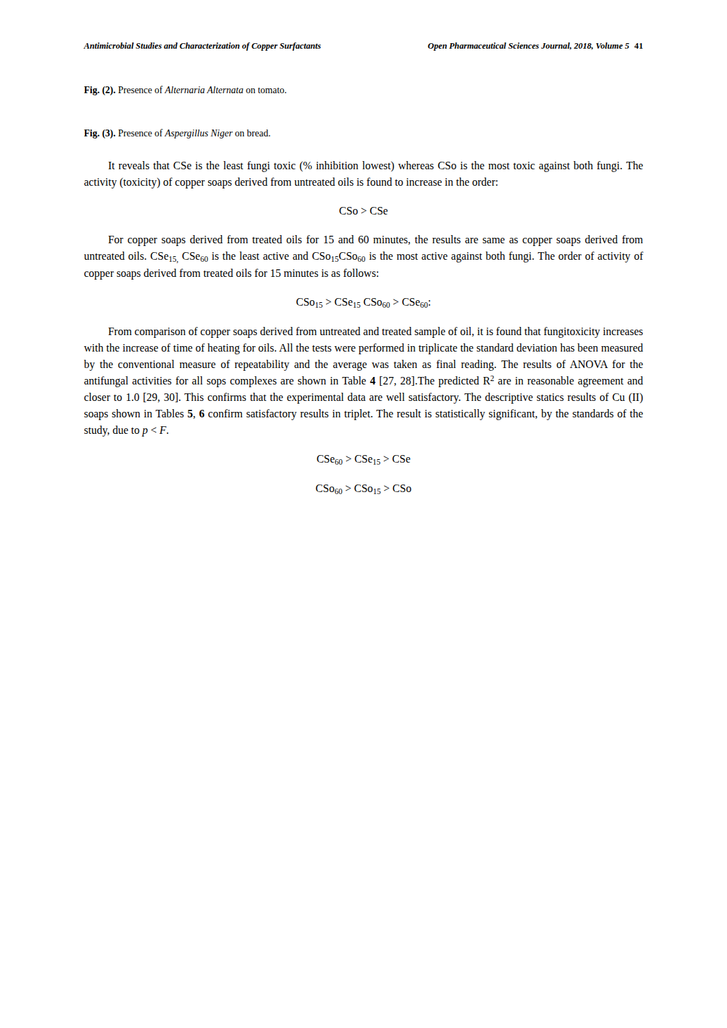Antimicrobial Studies and Characterization of Copper Surfactants Open Pharmaceutical Sciences Journal, 2018, Volume 541
Fig. (2). Presence of Alternaria Alternata on tomato.
Fig. (3). Presence of Aspergillus Niger on bread.
It reveals that CSe is the least fungi toxic (% inhibition lowest) whereas CSo is the most toxic against both fungi. The activity (toxicity) of copper soaps derived from untreated oils is found to increase in the order:
CSo > CSe
For copper soaps derived from treated oils for 15 and 60 minutes, the results are same as copper soaps derived from untreated oils. CSe15, CSe60 is the least active and CSo15CSo60 is the most active against both fungi. The order of activity of copper soaps derived from treated oils for 15 minutes is as follows:
CSo15 > CSe15 CSo60 > CSe60:
From comparison of copper soaps derived from untreated and treated sample of oil, it is found that fungitoxicity increases with the increase of time of heating for oils. All the tests were performed in triplicate the standard deviation has been measured by the conventional measure of repeatability and the average was taken as final reading. The results of ANOVA for the antifungal activities for all sops complexes are shown in Table 4 [27, 28].The predicted R2 are in reasonable agreement and closer to 1.0 [29, 30]. This confirms that the experimental data are well satisfactory. The descriptive statics results of Cu (II) soaps shown in Tables 5, 6 confirm satisfactory results in triplet. The result is statistically significant, by the standards of the study, due to p < F.
CSe60 > CSe15 > CSe
CSo60 > CSo15 > CSo